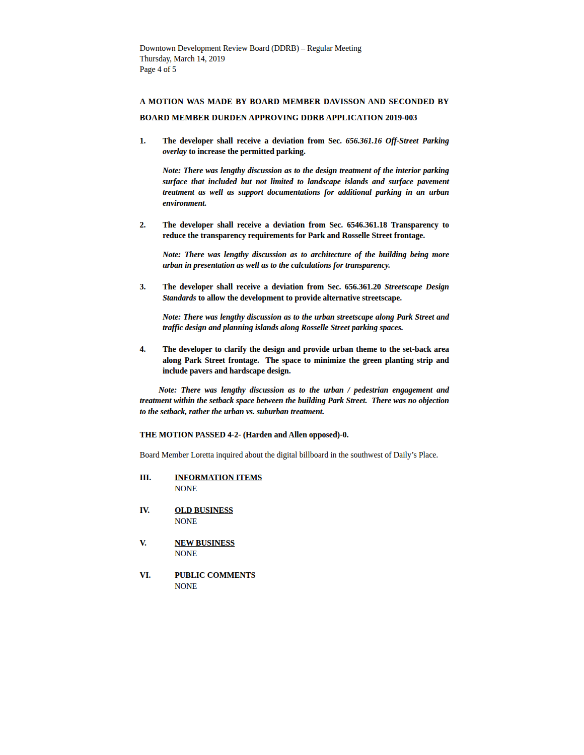Downtown Development Review Board (DDRB) – Regular Meeting
Thursday, March 14, 2019
Page 4 of 5
A MOTION WAS MADE BY BOARD MEMBER DAVISSON AND SECONDED BY BOARD MEMBER DURDEN APPROVING DDRB APPLICATION 2019-003
1.
The developer shall receive a deviation from Sec. 656.361.16 Off-Street Parking overlay to increase the permitted parking.
Note: There was lengthy discussion as to the design treatment of the interior parking surface that included but not limited to landscape islands and surface pavement treatment as well as support documentations for additional parking in an urban environment.
2.
The developer shall receive a deviation from Sec. 6546.361.18 Transparency to reduce the transparency requirements for Park and Rosselle Street frontage.
Note: There was lengthy discussion as to architecture of the building being more urban in presentation as well as to the calculations for transparency.
3.
The developer shall receive a deviation from Sec. 656.361.20 Streetscape Design Standards to allow the development to provide alternative streetscape.
Note: There was lengthy discussion as to the urban streetscape along Park Street and traffic design and planning islands along Rosselle Street parking spaces.
4.
The developer to clarify the design and provide urban theme to the set-back area along Park Street frontage. The space to minimize the green planting strip and include pavers and hardscape design.
Note: There was lengthy discussion as to the urban / pedestrian engagement and treatment within the setback space between the building Park Street. There was no objection to the setback, rather the urban vs. suburban treatment.
THE MOTION PASSED 4-2- (Harden and Allen opposed)-0.
Board Member Loretta inquired about the digital billboard in the southwest of Daily’s Place.
III. INFORMATION ITEMS
NONE
IV. OLD BUSINESS
NONE
V. NEW BUSINESS
NONE
VI. PUBLIC COMMENTS
NONE